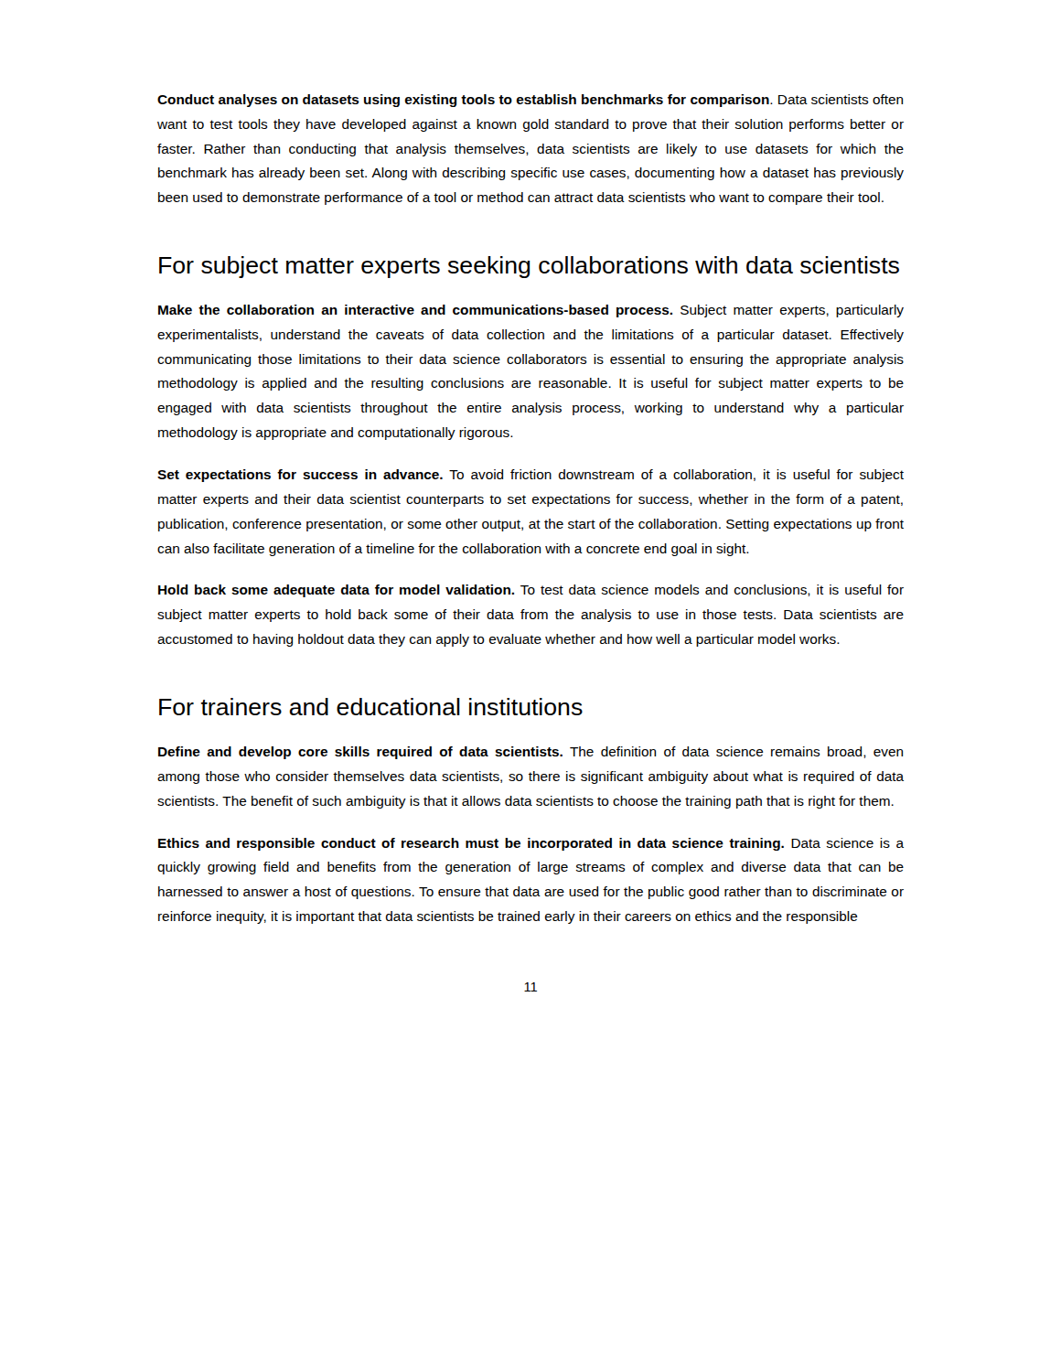Conduct analyses on datasets using existing tools to establish benchmarks for comparison. Data scientists often want to test tools they have developed against a known gold standard to prove that their solution performs better or faster. Rather than conducting that analysis themselves, data scientists are likely to use datasets for which the benchmark has already been set. Along with describing specific use cases, documenting how a dataset has previously been used to demonstrate performance of a tool or method can attract data scientists who want to compare their tool.
For subject matter experts seeking collaborations with data scientists
Make the collaboration an interactive and communications-based process. Subject matter experts, particularly experimentalists, understand the caveats of data collection and the limitations of a particular dataset. Effectively communicating those limitations to their data science collaborators is essential to ensuring the appropriate analysis methodology is applied and the resulting conclusions are reasonable. It is useful for subject matter experts to be engaged with data scientists throughout the entire analysis process, working to understand why a particular methodology is appropriate and computationally rigorous.
Set expectations for success in advance. To avoid friction downstream of a collaboration, it is useful for subject matter experts and their data scientist counterparts to set expectations for success, whether in the form of a patent, publication, conference presentation, or some other output, at the start of the collaboration. Setting expectations up front can also facilitate generation of a timeline for the collaboration with a concrete end goal in sight.
Hold back some adequate data for model validation. To test data science models and conclusions, it is useful for subject matter experts to hold back some of their data from the analysis to use in those tests. Data scientists are accustomed to having holdout data they can apply to evaluate whether and how well a particular model works.
For trainers and educational institutions
Define and develop core skills required of data scientists. The definition of data science remains broad, even among those who consider themselves data scientists, so there is significant ambiguity about what is required of data scientists. The benefit of such ambiguity is that it allows data scientists to choose the training path that is right for them.
Ethics and responsible conduct of research must be incorporated in data science training. Data science is a quickly growing field and benefits from the generation of large streams of complex and diverse data that can be harnessed to answer a host of questions. To ensure that data are used for the public good rather than to discriminate or reinforce inequity, it is important that data scientists be trained early in their careers on ethics and the responsible
11